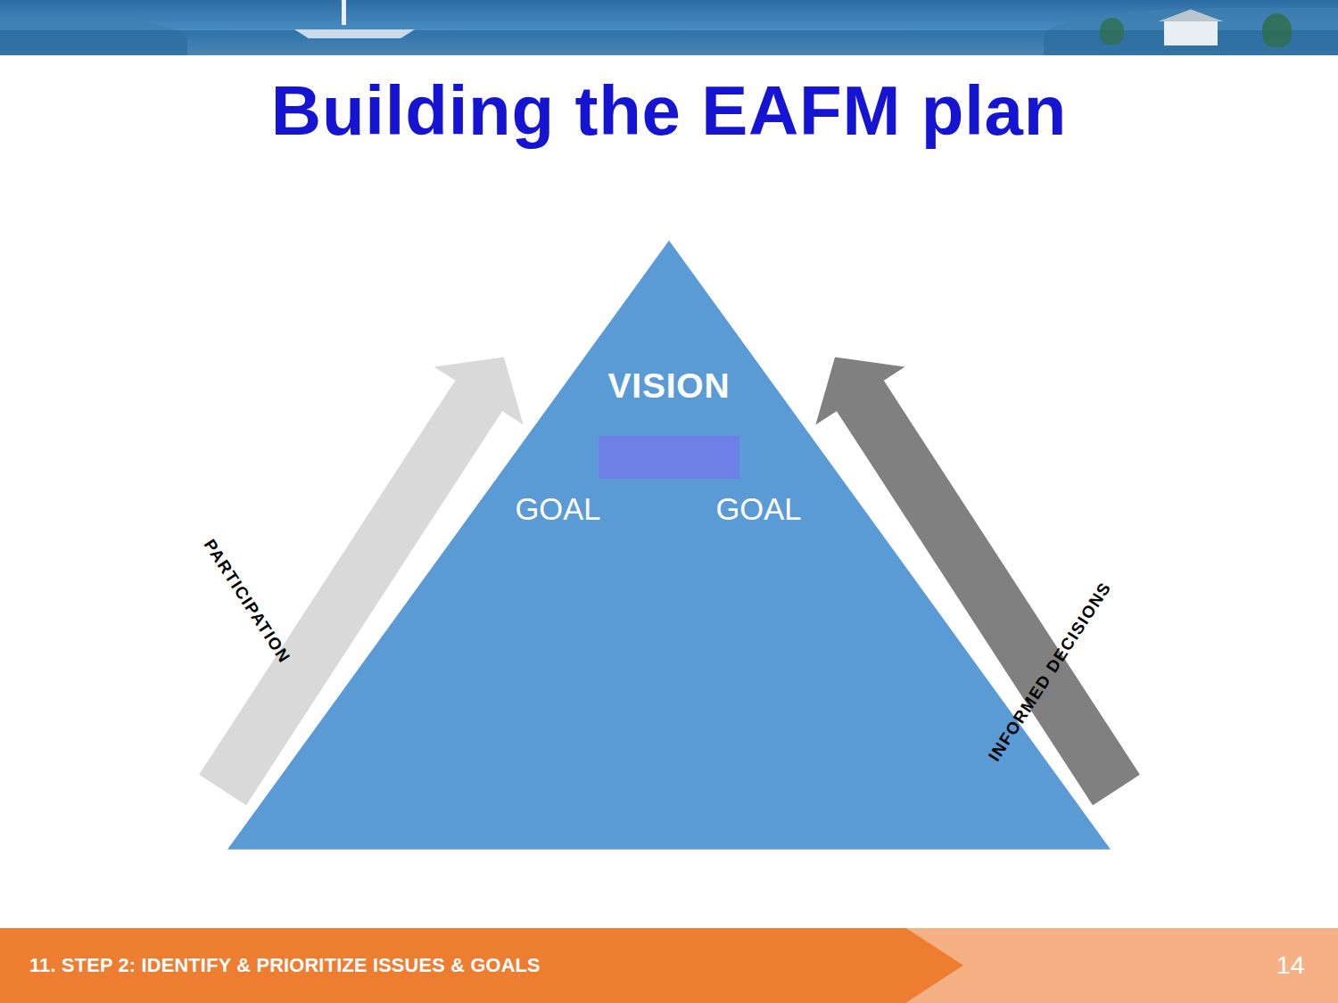Building the EAFM plan
VISION
GOAL
GOAL
PARTICIPATION
INFORMED DECISIONS
11. STEP 2: IDENTIFY & PRIORITIZE ISSUES & GOALS
14